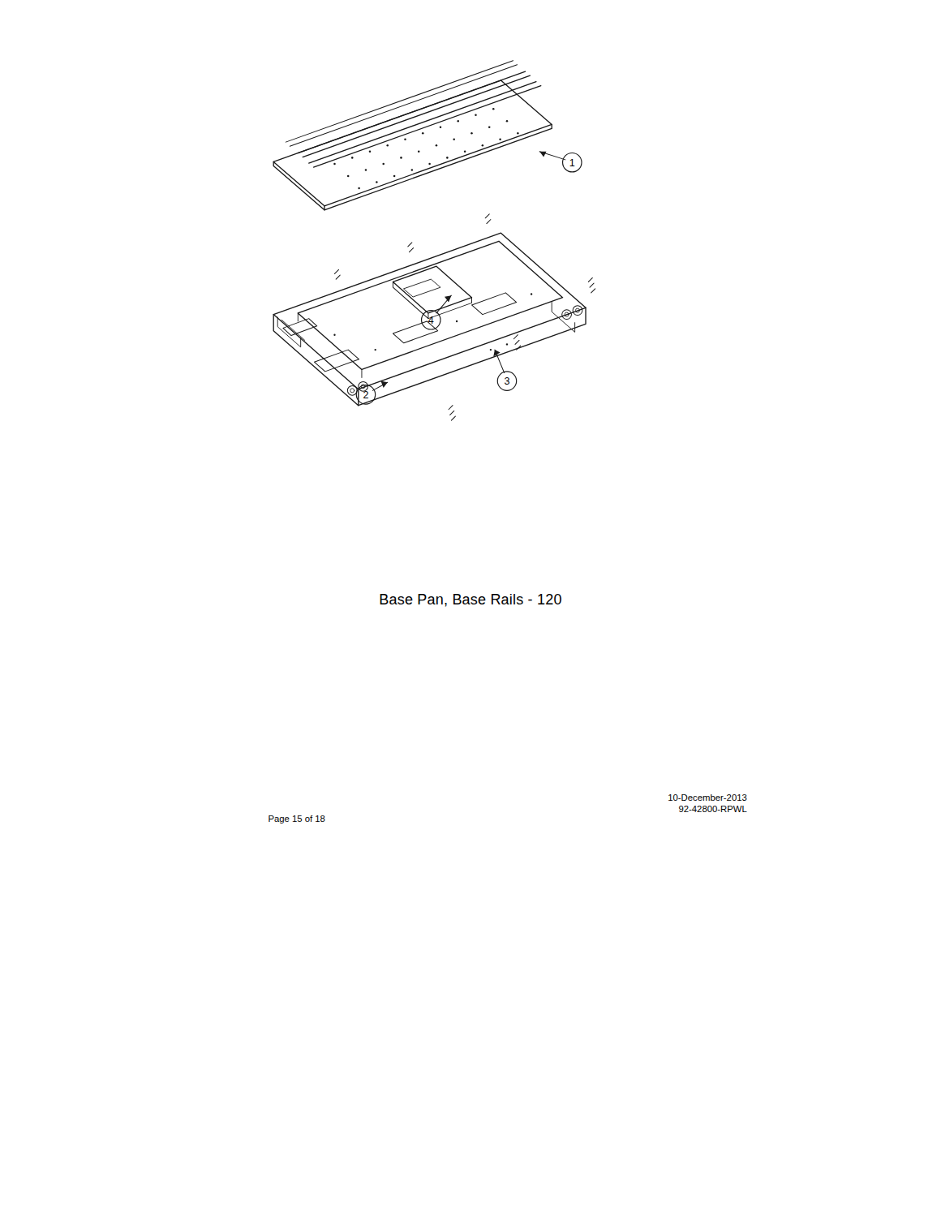Exploded assembly drawing of base pan and base rails Isometric exploded view showing a flat base pan panel above a rectangular base rail frame with a center cross member. Four numbered callouts identify the parts. 1 2 3 4
Base Pan, Base Rails - 120
Page 15 of 18
10-December-2013
92-42800-RPWL